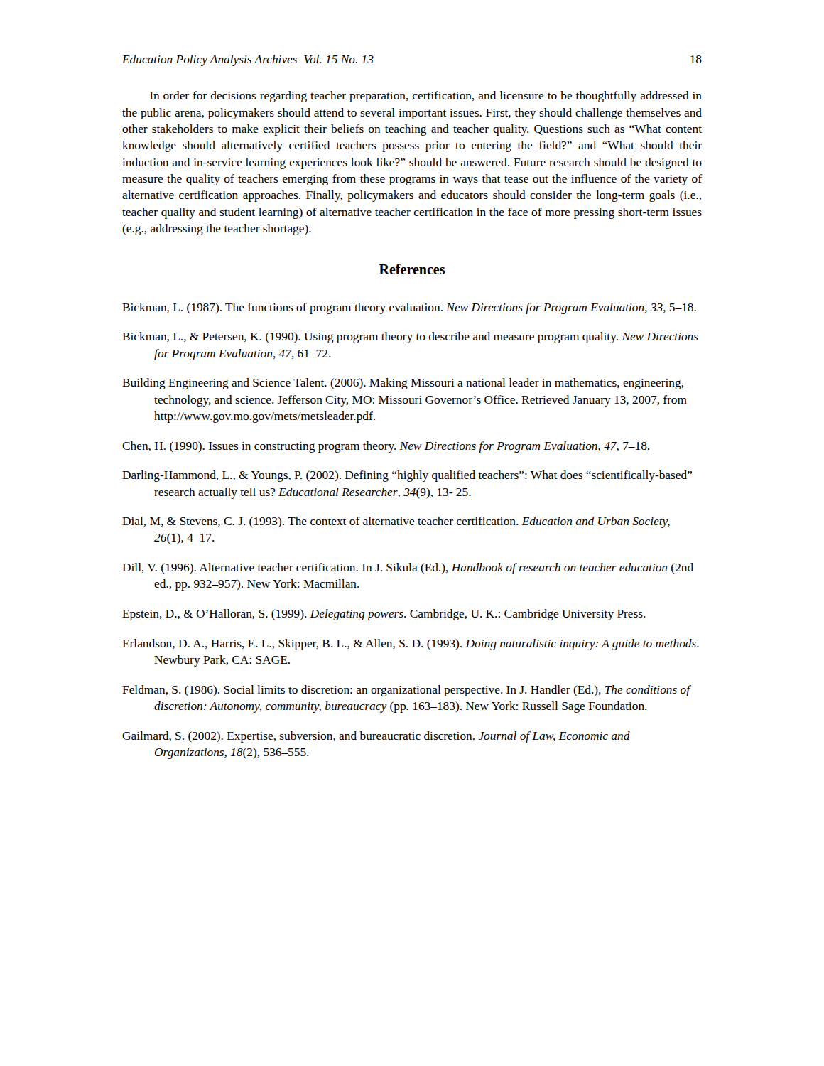Education Policy Analysis Archives Vol. 15 No. 13 18
In order for decisions regarding teacher preparation, certification, and licensure to be thoughtfully addressed in the public arena, policymakers should attend to several important issues. First, they should challenge themselves and other stakeholders to make explicit their beliefs on teaching and teacher quality. Questions such as “What content knowledge should alternatively certified teachers possess prior to entering the field?” and “What should their induction and in-service learning experiences look like?” should be answered. Future research should be designed to measure the quality of teachers emerging from these programs in ways that tease out the influence of the variety of alternative certification approaches. Finally, policymakers and educators should consider the long-term goals (i.e., teacher quality and student learning) of alternative teacher certification in the face of more pressing short-term issues (e.g., addressing the teacher shortage).
References
Bickman, L. (1987). The functions of program theory evaluation. New Directions for Program Evaluation, 33, 5–18.
Bickman, L., & Petersen, K. (1990). Using program theory to describe and measure program quality. New Directions for Program Evaluation, 47, 61–72.
Building Engineering and Science Talent. (2006). Making Missouri a national leader in mathematics, engineering, technology, and science. Jefferson City, MO: Missouri Governor’s Office. Retrieved January 13, 2007, from http://www.gov.mo.gov/mets/metsleader.pdf.
Chen, H. (1990). Issues in constructing program theory. New Directions for Program Evaluation, 47, 7–18.
Darling-Hammond, L., & Youngs, P. (2002). Defining “highly qualified teachers”: What does “scientifically-based” research actually tell us? Educational Researcher, 34(9), 13- 25.
Dial, M, & Stevens, C. J. (1993). The context of alternative teacher certification. Education and Urban Society, 26(1), 4–17.
Dill, V. (1996). Alternative teacher certification. In J. Sikula (Ed.), Handbook of research on teacher education (2nd ed., pp. 932–957). New York: Macmillan.
Epstein, D., & O’Halloran, S. (1999). Delegating powers. Cambridge, U. K.: Cambridge University Press.
Erlandson, D. A., Harris, E. L., Skipper, B. L., & Allen, S. D. (1993). Doing naturalistic inquiry: A guide to methods. Newbury Park, CA: SAGE.
Feldman, S. (1986). Social limits to discretion: an organizational perspective. In J. Handler (Ed.), The conditions of discretion: Autonomy, community, bureaucracy (pp. 163–183). New York: Russell Sage Foundation.
Gailmard, S. (2002). Expertise, subversion, and bureaucratic discretion. Journal of Law, Economic and Organizations, 18(2), 536–555.